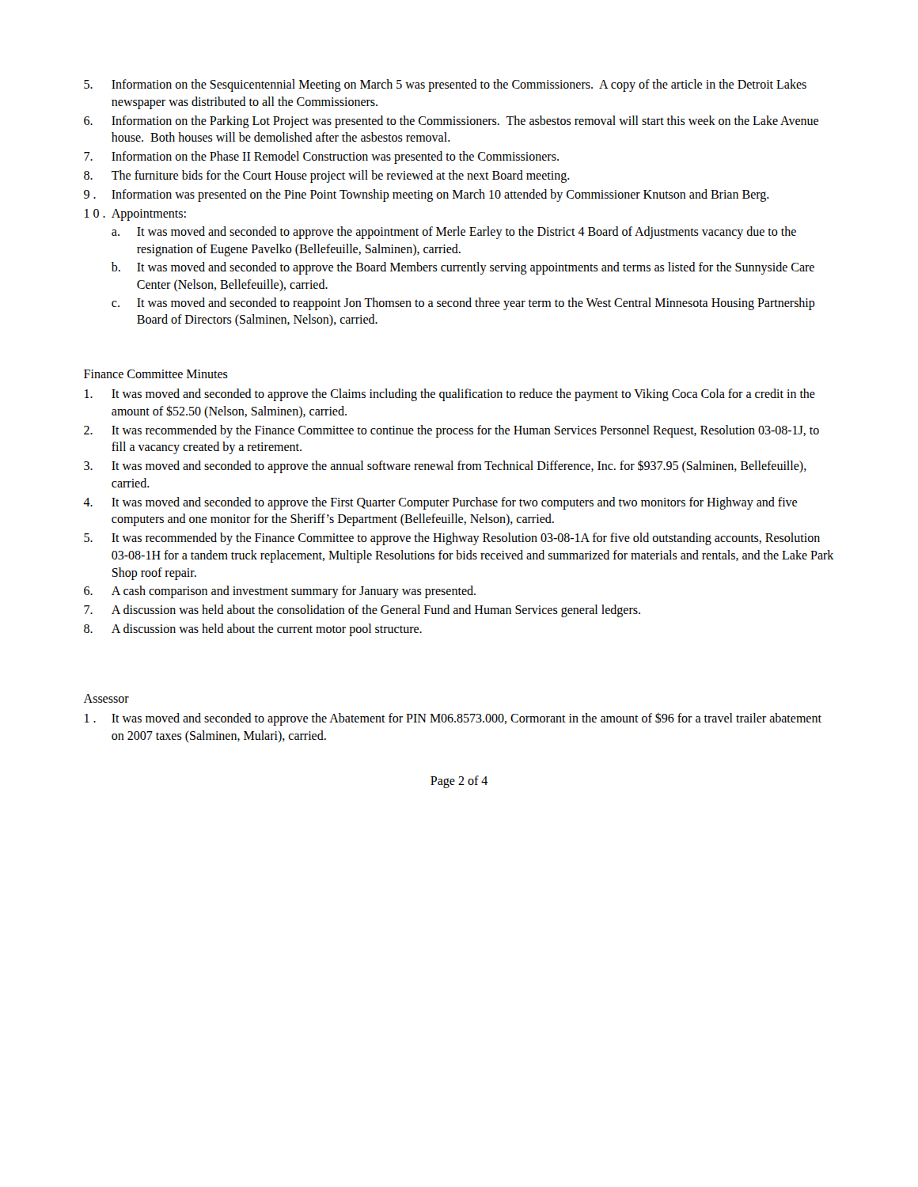5. Information on the Sesquicentennial Meeting on March 5 was presented to the Commissioners. A copy of the article in the Detroit Lakes newspaper was distributed to all the Commissioners.
6. Information on the Parking Lot Project was presented to the Commissioners. The asbestos removal will start this week on the Lake Avenue house. Both houses will be demolished after the asbestos removal.
7. Information on the Phase II Remodel Construction was presented to the Commissioners.
8. The furniture bids for the Court House project will be reviewed at the next Board meeting.
9 . Information was presented on the Pine Point Township meeting on March 10 attended by Commissioner Knutson and Brian Berg.
1 0 . Appointments:
a. It was moved and seconded to approve the appointment of Merle Earley to the District 4 Board of Adjustments vacancy due to the resignation of Eugene Pavelko (Bellefeuille, Salminen), carried.
b. It was moved and seconded to approve the Board Members currently serving appointments and terms as listed for the Sunnyside Care Center (Nelson, Bellefeuille), carried.
c. It was moved and seconded to reappoint Jon Thomsen to a second three year term to the West Central Minnesota Housing Partnership Board of Directors (Salminen, Nelson), carried.
Finance Committee Minutes
1. It was moved and seconded to approve the Claims including the qualification to reduce the payment to Viking Coca Cola for a credit in the amount of $52.50 (Nelson, Salminen), carried.
2. It was recommended by the Finance Committee to continue the process for the Human Services Personnel Request, Resolution 03-08-1J, to fill a vacancy created by a retirement.
3. It was moved and seconded to approve the annual software renewal from Technical Difference, Inc. for $937.95 (Salminen, Bellefeuille), carried.
4. It was moved and seconded to approve the First Quarter Computer Purchase for two computers and two monitors for Highway and five computers and one monitor for the Sheriff’s Department (Bellefeuille, Nelson), carried.
5. It was recommended by the Finance Committee to approve the Highway Resolution 03-08-1A for five old outstanding accounts, Resolution 03-08-1H for a tandem truck replacement, Multiple Resolutions for bids received and summarized for materials and rentals, and the Lake Park Shop roof repair.
6. A cash comparison and investment summary for January was presented.
7. A discussion was held about the consolidation of the General Fund and Human Services general ledgers.
8. A discussion was held about the current motor pool structure.
Assessor
1 . It was moved and seconded to approve the Abatement for PIN M06.8573.000, Cormorant in the amount of $96 for a travel trailer abatement on 2007 taxes (Salminen, Mulari), carried.
Page 2 of 4